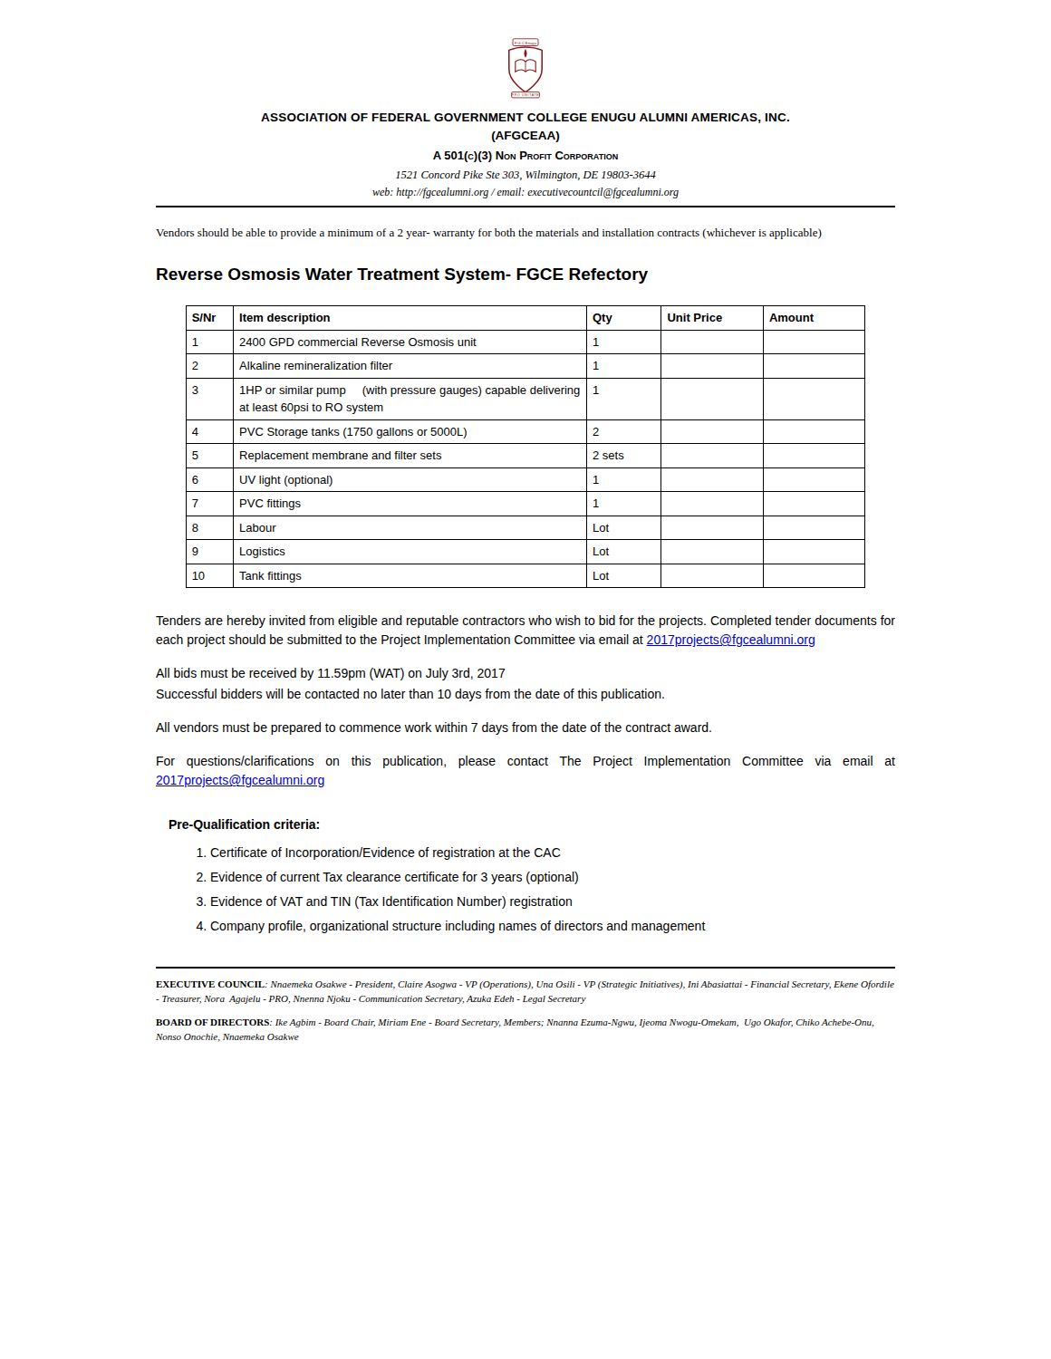F.G.C Enugu PRO UNITATE
ASSOCIATION OF FEDERAL GOVERNMENT COLLEGE ENUGU ALUMNI AMERICAS, INC.
(AFGCEAA)
A 501(c)(3) Non Profit Corporation
1521 Concord Pike Ste 303, Wilmington, DE 19803-3644
web: http://fgcealumni.org / email: executivecountcil@fgcealumni.org
Vendors should be able to provide a minimum of a 2 year- warranty for both the materials and installation contracts (whichever is applicable)
Reverse Osmosis Water Treatment System- FGCE Refectory
| S/Nr | Item description | Qty | Unit Price | Amount |
| --- | --- | --- | --- | --- |
| 1 | 2400 GPD commercial Reverse Osmosis unit | 1 | | |
| 2 | Alkaline remineralization filter | 1 | | |
| 3 | 1HP or similar pump (with pressure gauges) capable delivering at least 60psi to RO system | 1 | | |
| 4 | PVC Storage tanks (1750 gallons or 5000L) | 2 | | |
| 5 | Replacement membrane and filter sets | 2 sets | | |
| 6 | UV light (optional) | 1 | | |
| 7 | PVC fittings | 1 | | |
| 8 | Labour | Lot | | |
| 9 | Logistics | Lot | | |
| 10 | Tank fittings | Lot | | |
Tenders are hereby invited from eligible and reputable contractors who wish to bid for the projects. Completed tender documents for each project should be submitted to the Project Implementation Committee via email at 2017projects@fgcealumni.org
All bids must be received by 11.59pm (WAT) on July 3rd, 2017
Successful bidders will be contacted no later than 10 days from the date of this publication.
All vendors must be prepared to commence work within 7 days from the date of the contract award.
For questions/clarifications on this publication, please contact The Project Implementation Committee via email at 2017projects@fgcealumni.org
Pre-Qualification criteria:
Certificate of Incorporation/Evidence of registration at the CAC
Evidence of current Tax clearance certificate for 3 years (optional)
Evidence of VAT and TIN (Tax Identification Number) registration
Company profile, organizational structure including names of directors and management
EXECUTIVE COUNCIL: Nnaemeka Osakwe - President, Claire Asogwa - VP (Operations), Una Osili - VP (Strategic Initiatives), Ini Abasiattai - Financial Secretary, Ekene Ofordile - Treasurer, Nora Agajelu - PRO, Nnenna Njoku - Communication Secretary, Azuka Edeh - Legal Secretary
BOARD OF DIRECTORS: Ike Agbim - Board Chair, Miriam Ene - Board Secretary, Members; Nnanna Ezuma-Ngwu, Ijeoma Nwogu-Omekam, Ugo Okafor, Chiko Achebe-Onu, Nonso Onochie, Nnaemeka Osakwe